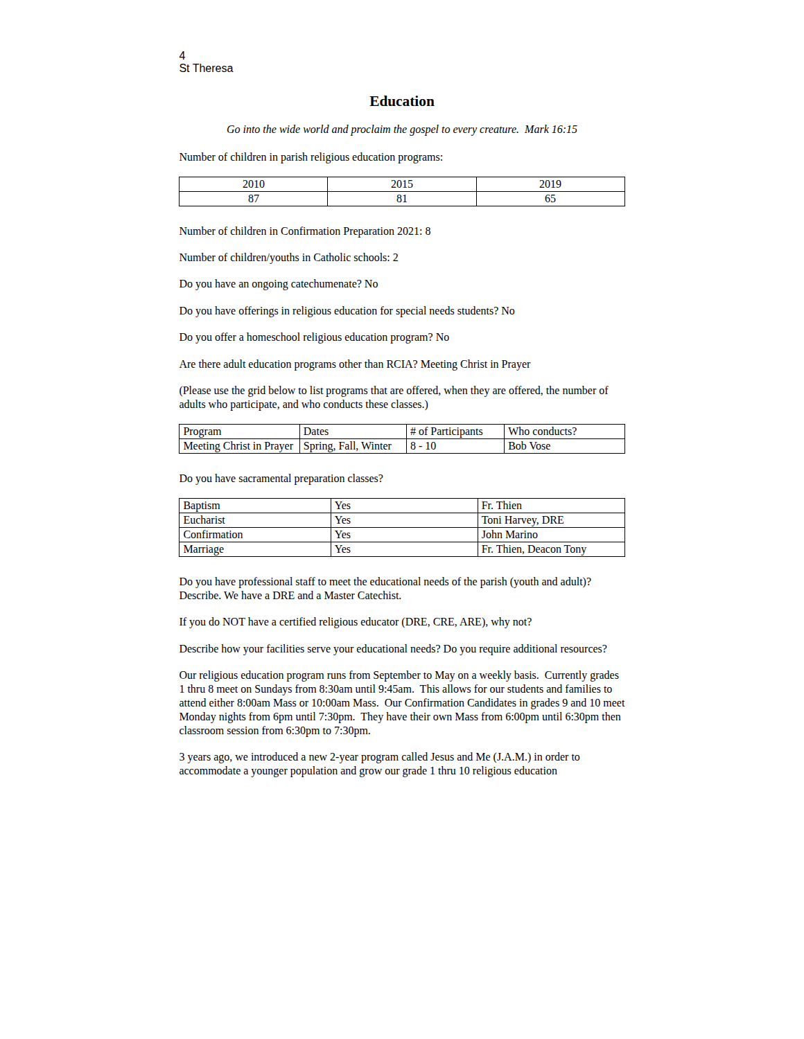4
St Theresa
Education
Go into the wide world and proclaim the gospel to every creature. Mark 16:15
Number of children in parish religious education programs:
| 2010 | 2015 | 2019 |
| 87 | 81 | 65 |
Number of children in Confirmation Preparation 2021: 8
Number of children/youths in Catholic schools: 2
Do you have an ongoing catechumenate? No
Do you have offerings in religious education for special needs students? No
Do you offer a homeschool religious education program? No
Are there adult education programs other than RCIA? Meeting Christ in Prayer
(Please use the grid below to list programs that are offered, when they are offered, the number of adults who participate, and who conducts these classes.)
| Program | Dates | # of Participants | Who conducts? |
| Meeting Christ in Prayer | Spring, Fall, Winter | 8 - 10 | Bob Vose |
Do you have sacramental preparation classes?
| Baptism | Yes | Fr. Thien |
| Eucharist | Yes | Toni Harvey, DRE |
| Confirmation | Yes | John Marino |
| Marriage | Yes | Fr. Thien, Deacon Tony |
Do you have professional staff to meet the educational needs of the parish (youth and adult)? Describe. We have a DRE and a Master Catechist.
If you do NOT have a certified religious educator (DRE, CRE, ARE), why not?
Describe how your facilities serve your educational needs? Do you require additional resources?
Our religious education program runs from September to May on a weekly basis. Currently grades 1 thru 8 meet on Sundays from 8:30am until 9:45am. This allows for our students and families to attend either 8:00am Mass or 10:00am Mass. Our Confirmation Candidates in grades 9 and 10 meet Monday nights from 6pm until 7:30pm. They have their own Mass from 6:00pm until 6:30pm then classroom session from 6:30pm to 7:30pm.
3 years ago, we introduced a new 2-year program called Jesus and Me (J.A.M.) in order to accommodate a younger population and grow our grade 1 thru 10 religious education